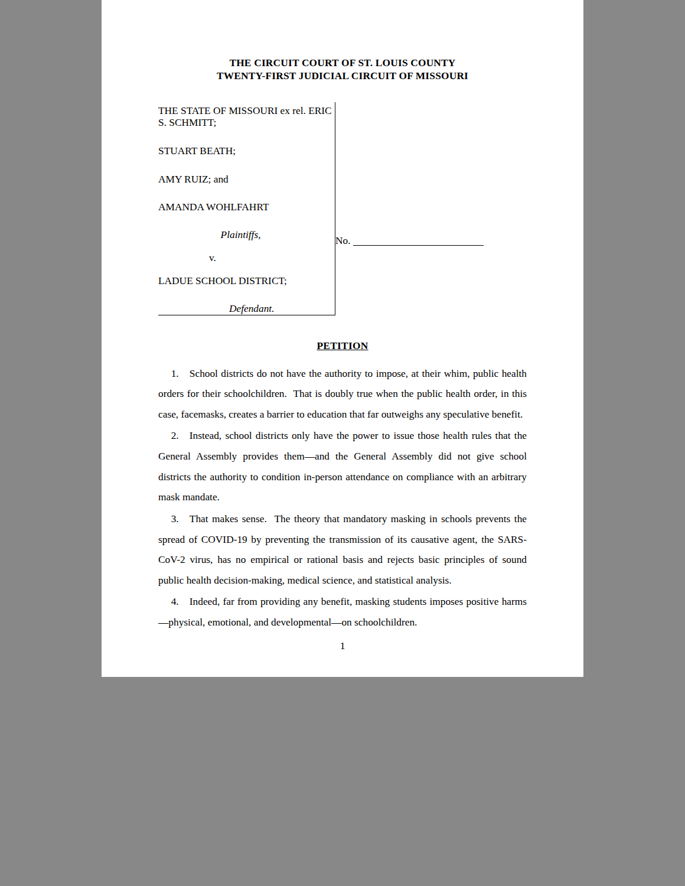THE CIRCUIT COURT OF ST. LOUIS COUNTY
TWENTY-FIRST JUDICIAL CIRCUIT OF MISSOURI
| THE STATE OF MISSOURI ex rel. ERIC S. SCHMITT; STUART BEATH; AMY RUIZ; and AMANDA WOHLFAHRT Plaintiffs, v. LADUE SCHOOL DISTRICT; Defendant . | No. |
PETITION
1. School districts do not have the authority to impose, at their whim, public health orders for their schoolchildren. That is doubly true when the public health order, in this case, facemasks, creates a barrier to education that far outweighs any speculative benefit.
2. Instead, school districts only have the power to issue those health rules that the General Assembly provides them—and the General Assembly did not give school districts the authority to condition in-person attendance on compliance with an arbitrary mask mandate.
3. That makes sense. The theory that mandatory masking in schools prevents the spread of COVID-19 by preventing the transmission of its causative agent, the SARS-CoV-2 virus, has no empirical or rational basis and rejects basic principles of sound public health decision-making, medical science, and statistical analysis.
4. Indeed, far from providing any benefit, masking students imposes positive harms—physical, emotional, and developmental—on schoolchildren.
1